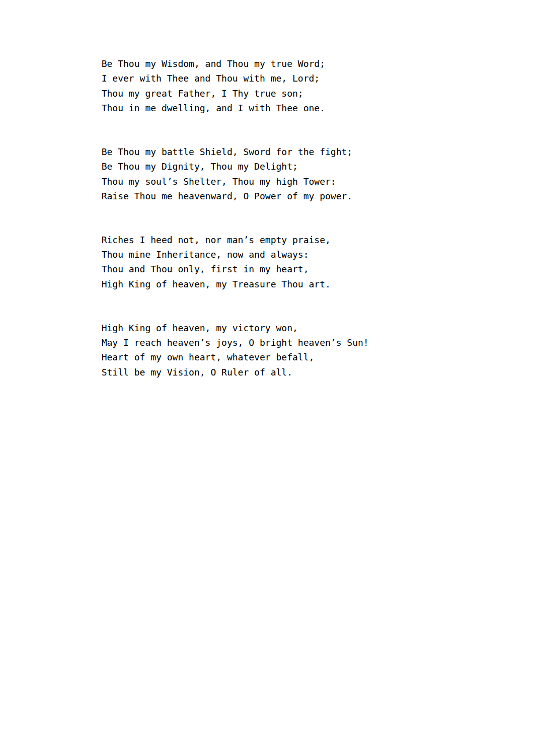Be Thou my Wisdom, and Thou my true Word; I ever with Thee and Thou with me, Lord; Thou my great Father, I Thy true son; Thou in me dwelling, and I with Thee one.
Be Thou my battle Shield, Sword for the fight; Be Thou my Dignity, Thou my Delight; Thou my soul’s Shelter, Thou my high Tower: Raise Thou me heavenward, O Power of my power.
Riches I heed not, nor man’s empty praise, Thou mine Inheritance, now and always: Thou and Thou only, first in my heart, High King of heaven, my Treasure Thou art.
High King of heaven, my victory won, May I reach heaven’s joys, O bright heaven’s Sun! Heart of my own heart, whatever befall, Still be my Vision, O Ruler of all.